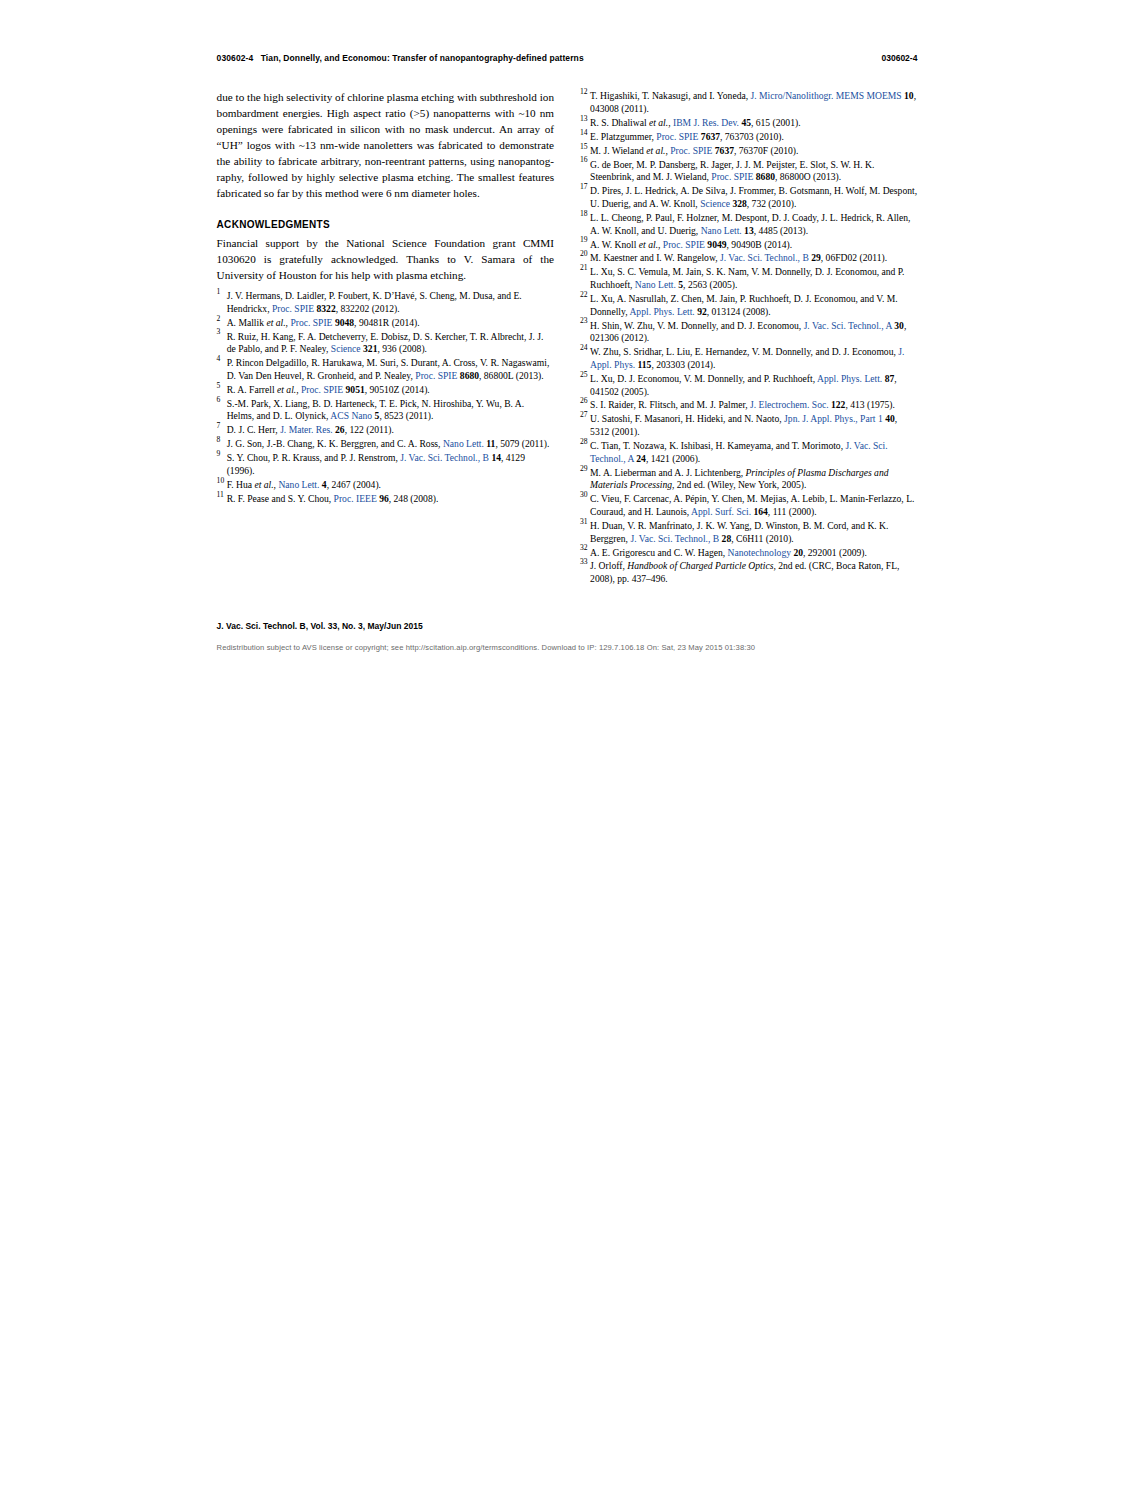030602-4 Tian, Donnelly, and Economou: Transfer of nanopantography-defined patterns
030602-4
due to the high selectivity of chlorine plasma etching with subthreshold ion bombardment energies. High aspect ratio (>5) nanopatterns with ~10 nm openings were fabricated in silicon with no mask undercut. An array of “UH” logos with ~13 nm-wide nanoletters was fabricated to demonstrate the ability to fabricate arbitrary, non-reentrant patterns, using nanopantography, followed by highly selective plasma etching. The smallest features fabricated so far by this method were 6 nm diameter holes.
ACKNOWLEDGMENTS
Financial support by the National Science Foundation grant CMMI 1030620 is gratefully acknowledged. Thanks to V. Samara of the University of Houston for his help with plasma etching.
J. V. Hermans, D. Laidler, P. Foubert, K. D’Havé, S. Cheng, M. Dusa, and E. Hendrickx, Proc. SPIE 8322, 832202 (2012).
A. Mallik et al., Proc. SPIE 9048, 90481R (2014).
R. Ruiz, H. Kang, F. A. Detcheverry, E. Dobisz, D. S. Kercher, T. R. Albrecht, J. J. de Pablo, and P. F. Nealey, Science 321, 936 (2008).
P. Rincon Delgadillo, R. Harukawa, M. Suri, S. Durant, A. Cross, V. R. Nagaswami, D. Van Den Heuvel, R. Gronheid, and P. Nealey, Proc. SPIE 8680, 86800L (2013).
R. A. Farrell et al., Proc. SPIE 9051, 90510Z (2014).
S.-M. Park, X. Liang, B. D. Harteneck, T. E. Pick, N. Hiroshiba, Y. Wu, B. A. Helms, and D. L. Olynick, ACS Nano 5, 8523 (2011).
D. J. C. Herr, J. Mater. Res. 26, 122 (2011).
J. G. Son, J.-B. Chang, K. K. Berggren, and C. A. Ross, Nano Lett. 11, 5079 (2011).
S. Y. Chou, P. R. Krauss, and P. J. Renstrom, J. Vac. Sci. Technol., B 14, 4129 (1996).
F. Hua et al., Nano Lett. 4, 2467 (2004).
R. F. Pease and S. Y. Chou, Proc. IEEE 96, 248 (2008).
T. Higashiki, T. Nakasugi, and I. Yoneda, J. Micro/Nanolithogr. MEMS MOEMS 10, 043008 (2011).
R. S. Dhaliwal et al., IBM J. Res. Dev. 45, 615 (2001).
E. Platzgummer, Proc. SPIE 7637, 763703 (2010).
M. J. Wieland et al., Proc. SPIE 7637, 76370F (2010).
G. de Boer, M. P. Dansberg, R. Jager, J. J. M. Peijster, E. Slot, S. W. H. K. Steenbrink, and M. J. Wieland, Proc. SPIE 8680, 86800O (2013).
D. Pires, J. L. Hedrick, A. De Silva, J. Frommer, B. Gotsmann, H. Wolf, M. Despont, U. Duerig, and A. W. Knoll, Science 328, 732 (2010).
L. L. Cheong, P. Paul, F. Holzner, M. Despont, D. J. Coady, J. L. Hedrick, R. Allen, A. W. Knoll, and U. Duerig, Nano Lett. 13, 4485 (2013).
A. W. Knoll et al., Proc. SPIE 9049, 90490B (2014).
M. Kaestner and I. W. Rangelow, J. Vac. Sci. Technol., B 29, 06FD02 (2011).
L. Xu, S. C. Vemula, M. Jain, S. K. Nam, V. M. Donnelly, D. J. Economou, and P. Ruchhoeft, Nano Lett. 5, 2563 (2005).
L. Xu, A. Nasrullah, Z. Chen, M. Jain, P. Ruchhoeft, D. J. Economou, and V. M. Donnelly, Appl. Phys. Lett. 92, 013124 (2008).
H. Shin, W. Zhu, V. M. Donnelly, and D. J. Economou, J. Vac. Sci. Technol., A 30, 021306 (2012).
W. Zhu, S. Sridhar, L. Liu, E. Hernandez, V. M. Donnelly, and D. J. Economou, J. Appl. Phys. 115, 203303 (2014).
L. Xu, D. J. Economou, V. M. Donnelly, and P. Ruchhoeft, Appl. Phys. Lett. 87, 041502 (2005).
S. I. Raider, R. Flitsch, and M. J. Palmer, J. Electrochem. Soc. 122, 413 (1975).
U. Satoshi, F. Masanori, H. Hideki, and N. Naoto, Jpn. J. Appl. Phys., Part 1 40, 5312 (2001).
C. Tian, T. Nozawa, K. Ishibasi, H. Kameyama, and T. Morimoto, J. Vac. Sci. Technol., A 24, 1421 (2006).
M. A. Lieberman and A. J. Lichtenberg, Principles of Plasma Discharges and Materials Processing, 2nd ed. (Wiley, New York, 2005).
C. Vieu, F. Carcenac, A. Pépin, Y. Chen, M. Mejias, A. Lebib, L. Manin-Ferlazzo, L. Couraud, and H. Launois, Appl. Surf. Sci. 164, 111 (2000).
H. Duan, V. R. Manfrinato, J. K. W. Yang, D. Winston, B. M. Cord, and K. K. Berggren, J. Vac. Sci. Technol., B 28, C6H11 (2010).
A. E. Grigorescu and C. W. Hagen, Nanotechnology 20, 292001 (2009).
J. Orloff, Handbook of Charged Particle Optics, 2nd ed. (CRC, Boca Raton, FL, 2008), pp. 437–496.
J. Vac. Sci. Technol. B, Vol. 33, No. 3, May/Jun 2015
Redistribution subject to AVS license or copyright; see http://scitation.aip.org/termsconditions. Download to IP: 129.7.106.18 On: Sat, 23 May 2015 01:38:30